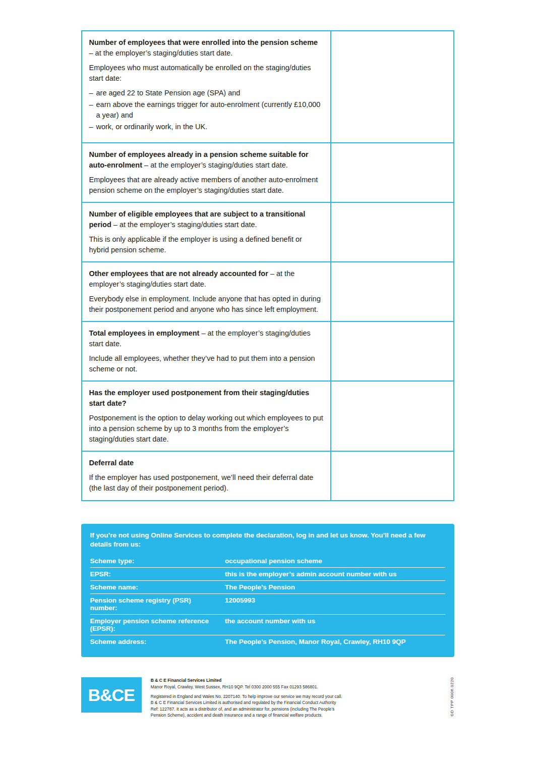| Number of employees that were enrolled into the pension scheme – at the employer’s staging/duties start date. Employees who must automatically be enrolled on the staging/duties start date: are aged 22 to State Pension age (SPA) and earn above the earnings trigger for auto-enrolment (currently £10,000 a year) and work, or ordinarily work, in the UK. | |
| Number of employees already in a pension scheme suitable for auto-enrolment – at the employer’s staging/duties start date. Employees that are already active members of another auto-enrolment pension scheme on the employer’s staging/duties start date. | |
| Number of eligible employees that are subject to a transitional period – at the employer’s staging/duties start date. This is only applicable if the employer is using a defined benefit or hybrid pension scheme. | |
| Other employees that are not already accounted for – at the employer’s staging/duties start date. Everybody else in employment. Include anyone that has opted in during their postponement period and anyone who has since left employment. | |
| Total employees in employment – at the employer’s staging/duties start date. Include all employees, whether they’ve had to put them into a pension scheme or not. | |
| Has the employer used postponement from their staging/duties start date? Postponement is the option to delay working out which employees to put into a pension scheme by up to 3 months from the employer’s staging/duties start date. | |
| Deferral date If the employer has used postponement, we’ll need their deferral date (the last day of their postponement period). | |
If you’re not using Online Services to complete the declaration, log in and let us know. You’ll need a few details from us:
| Scheme type: | occupational pension scheme |
| EPSR: | this is the employer’s admin account number with us |
| Scheme name: | The People’s Pension |
| Pension scheme registry (PSR) number: | 12005993 |
| Employer pension scheme reference (EPSR): | the account number with us |
| Scheme address: | The People’s Pension, Manor Royal, Crawley, RH10 9QP |
B&CE
B & C E Financial Services Limited
Manor Royal, Crawley, West Sussex, RH10 9QP. Tel 0300 2000 555 Fax 01293 586801.
Registered in England and Wales No. 2207140. To help improve our service we may record your call.
B & C E Financial Services Limited is authorised and regulated by the Financial Conduct Authority
Ref: 122787. It acts as a distributor of, and an administrator for, pensions (including The People’s
Pension Scheme), accident and death insurance and a range of financial welfare products.
GD TPP 0006.0220